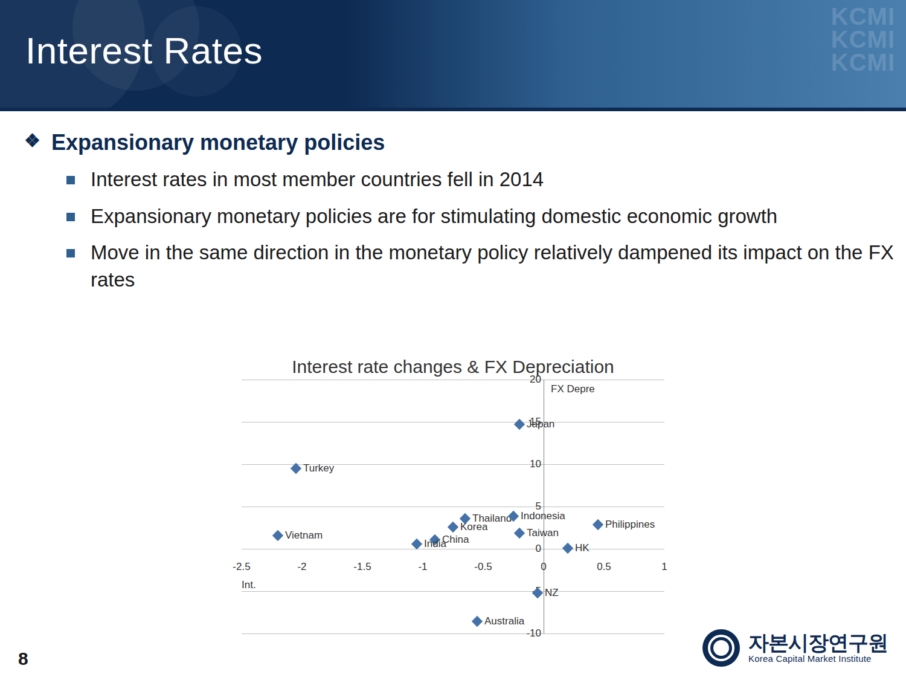KCMI
KCMI
KCMI
Interest Rates
❖ Expansionary monetary policies
Interest rates in most member countries fell in 2014
Expansionary monetary policies are for stimulating domestic economic growth
Move in the same direction in the monetary policy relatively dampened its impact on the FX rates
Interest rate changes & FX Depreciation
20
15
10
5
0
-5
-10
-2.5
-2
-1.5
-1
-0.5
0
0.5
1
FX Depre
Int.
Japan
Turkey
Thailand
Indonesia
Philippines
Korea
Taiwan
Vietnam
China
India
HK
NZ
Australia
8
자본시장연구원
Korea Capital Market Institute